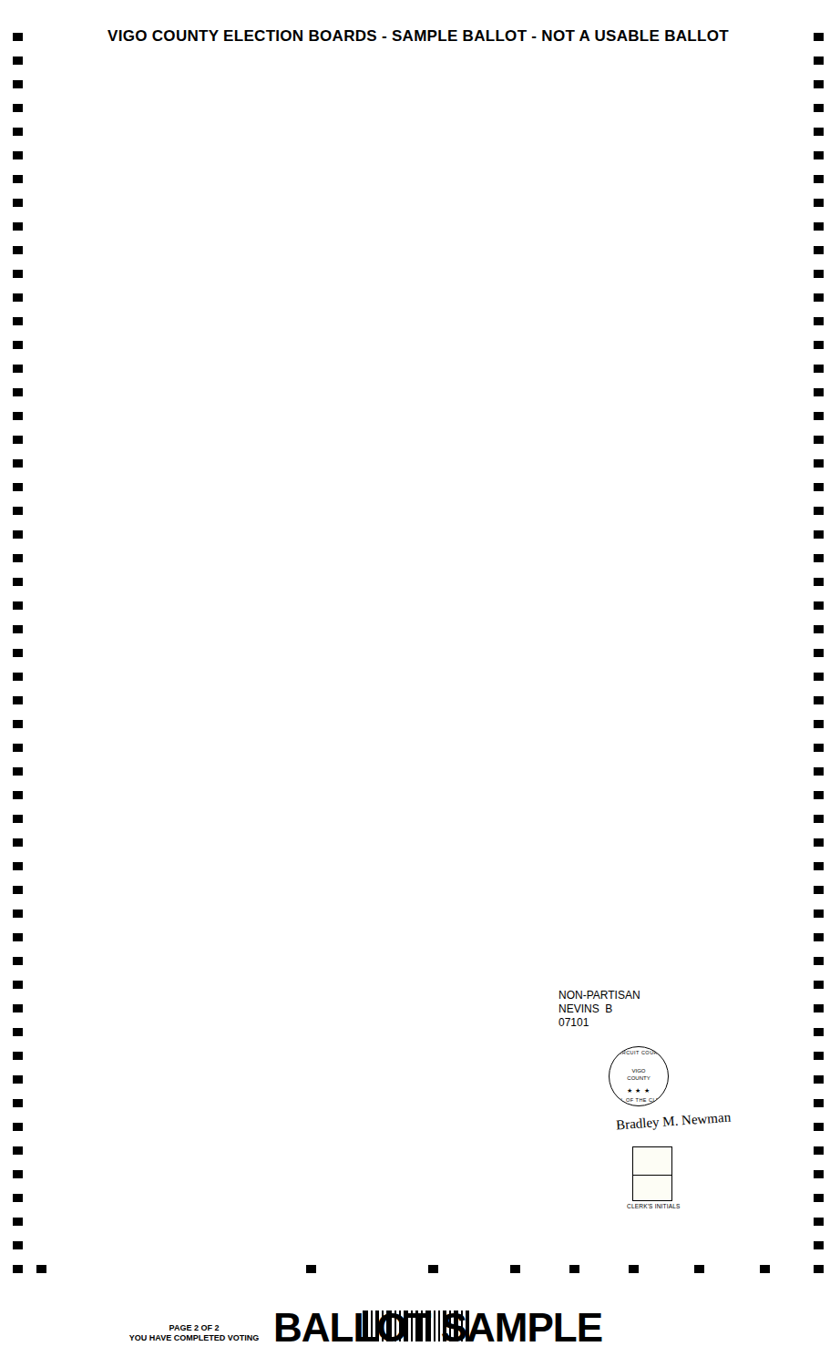VIGO COUNTY ELECTION BOARDS - SAMPLE BALLOT - NOT A USABLE BALLOT
NON-PARTISAN
NEVINS B
07101
CIRCUIT COURT
VIGO
COUNTY
★ ★ ★
SEAL OF THE CLERK
Bradley M. Newman
CLERK'S INITIALS
PAGE 2 OF 2
YOU HAVE COMPLETED VOTING
BALLOT SAMPLE